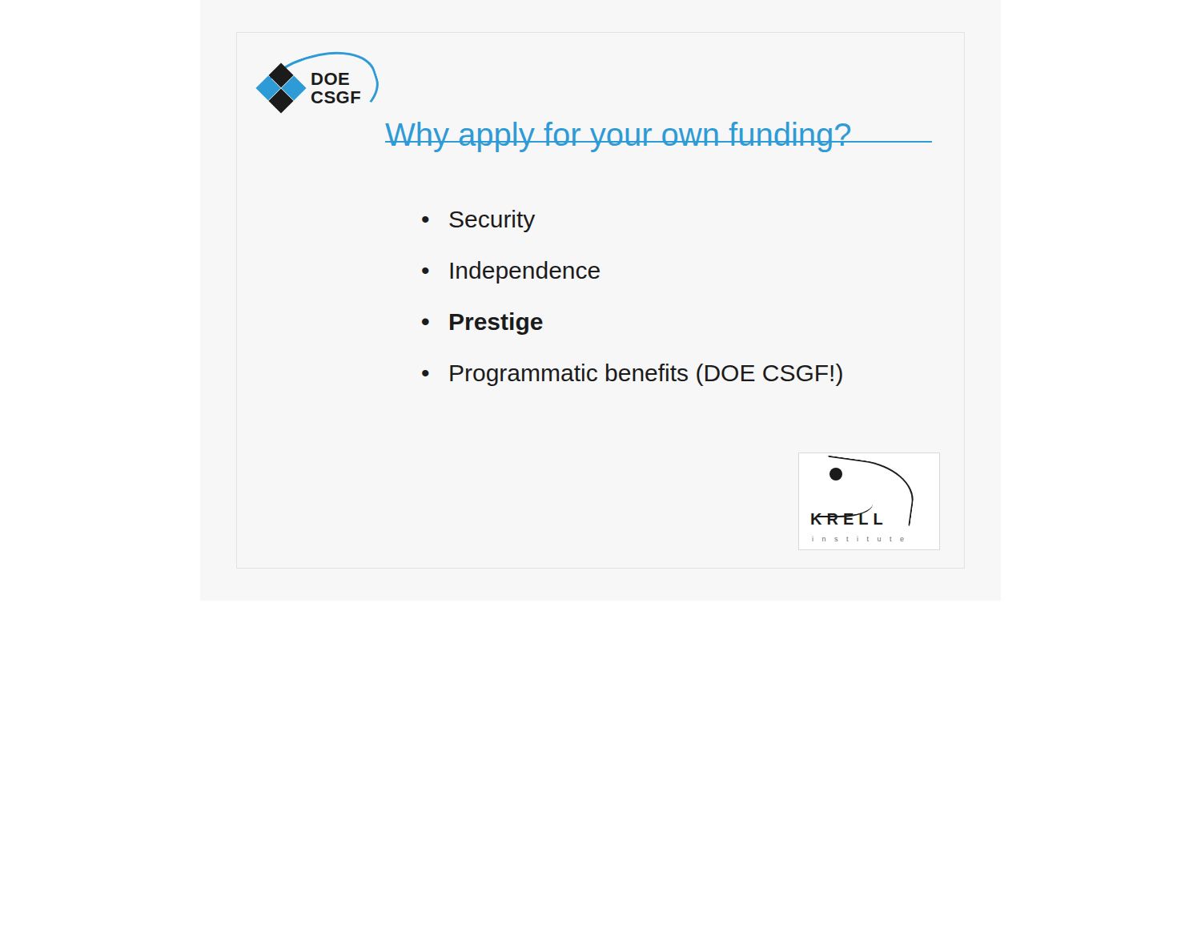DOE
CSGF
Why apply for your own funding?
Security
Independence
Prestige
Programmatic benefits (DOE CSGF!)
KRELL
i n s t i t u t e